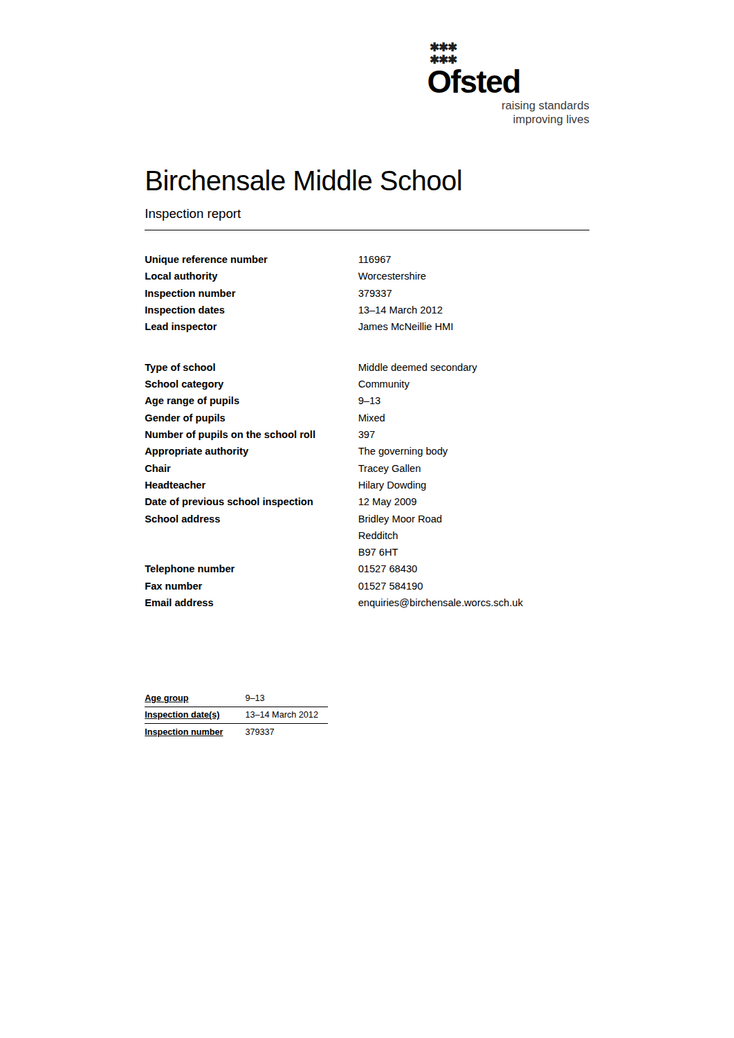✱✱✱
✱✱✱
Ofsted
raising standards
improving lives
Birchensale Middle School
Inspection report
| Unique reference number | 116967 |
| Local authority | Worcestershire |
| Inspection number | 379337 |
| Inspection dates | 13–14 March 2012 |
| Lead inspector | James McNeillie HMI |
| Type of school | Middle deemed secondary |
| School category | Community |
| Age range of pupils | 9–13 |
| Gender of pupils | Mixed |
| Number of pupils on the school roll | 397 |
| Appropriate authority | The governing body |
| Chair | Tracey Gallen |
| Headteacher | Hilary Dowding |
| Date of previous school inspection | 12 May 2009 |
| School address | Bridley Moor Road |
| | Redditch |
| | B97 6HT |
| Telephone number | 01527 68430 |
| Fax number | 01527 584190 |
| Email address | enquiries@birchensale.worcs.sch.uk |
| Age group | 9–13 |
| Inspection date(s) | 13–14 March 2012 |
| Inspection number | 379337 |